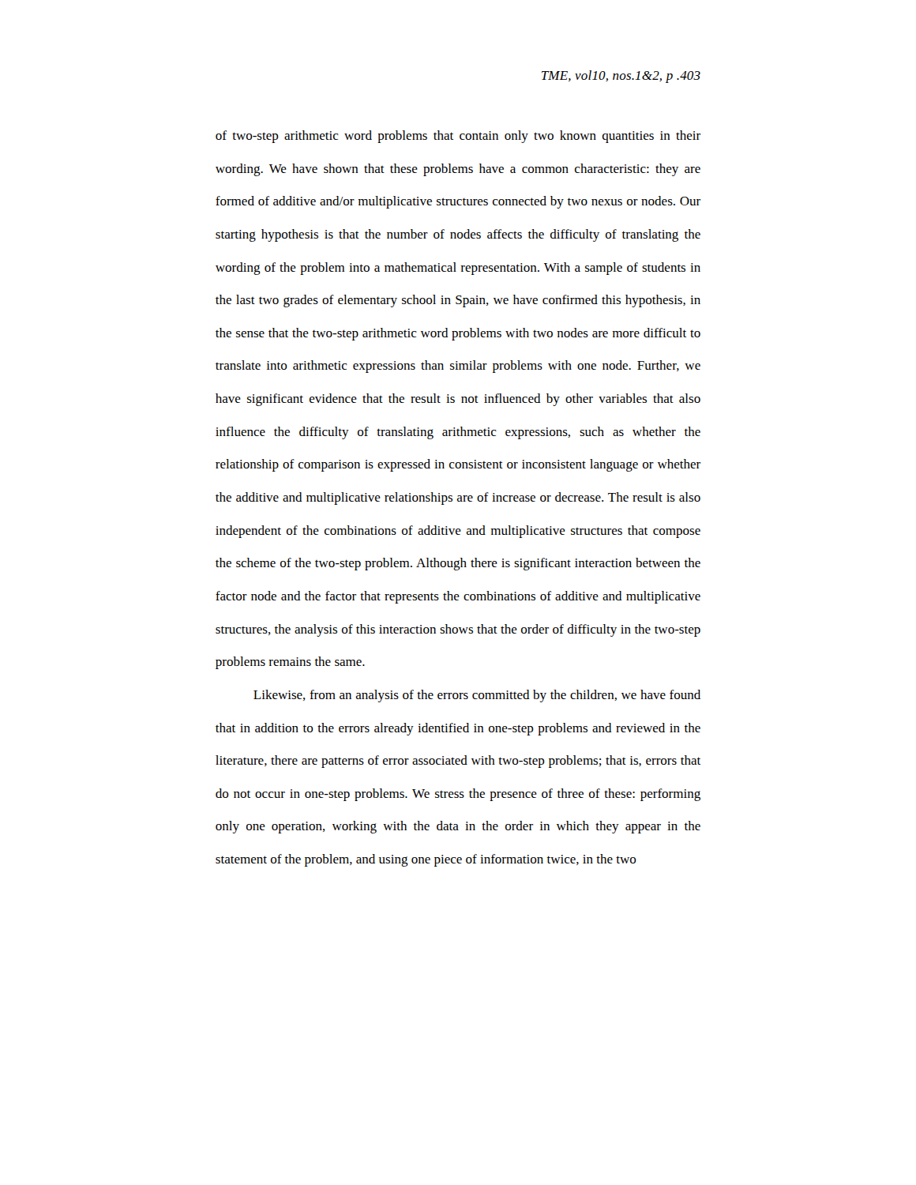TME, vol10, nos.1&2, p .403
of two-step arithmetic word problems that contain only two known quantities in their wording. We have shown that these problems have a common characteristic: they are formed of additive and/or multiplicative structures connected by two nexus or nodes. Our starting hypothesis is that the number of nodes affects the difficulty of translating the wording of the problem into a mathematical representation. With a sample of students in the last two grades of elementary school in Spain, we have confirmed this hypothesis, in the sense that the two-step arithmetic word problems with two nodes are more difficult to translate into arithmetic expressions than similar problems with one node. Further, we have significant evidence that the result is not influenced by other variables that also influence the difficulty of translating arithmetic expressions, such as whether the relationship of comparison is expressed in consistent or inconsistent language or whether the additive and multiplicative relationships are of increase or decrease. The result is also independent of the combinations of additive and multiplicative structures that compose the scheme of the two-step problem. Although there is significant interaction between the factor node and the factor that represents the combinations of additive and multiplicative structures, the analysis of this interaction shows that the order of difficulty in the two-step problems remains the same.
Likewise, from an analysis of the errors committed by the children, we have found that in addition to the errors already identified in one-step problems and reviewed in the literature, there are patterns of error associated with two-step problems; that is, errors that do not occur in one-step problems. We stress the presence of three of these: performing only one operation, working with the data in the order in which they appear in the statement of the problem, and using one piece of information twice, in the two